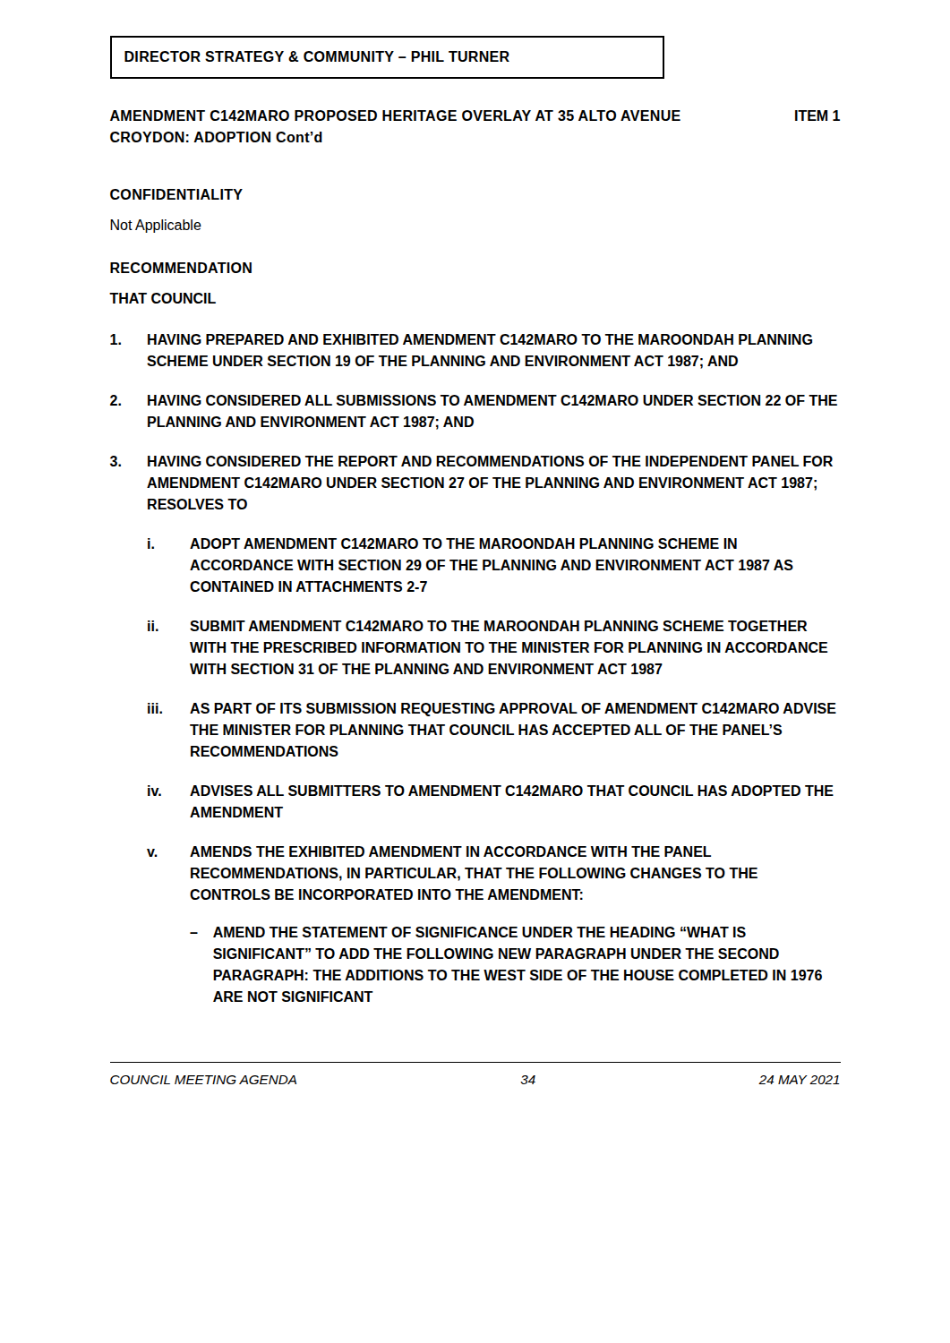DIRECTOR STRATEGY & COMMUNITY – PHIL TURNER
AMENDMENT C142MARO PROPOSED HERITAGE OVERLAY AT 35 ALTO AVENUE CROYDON: ADOPTION Cont’d
ITEM 1
CONFIDENTIALITY
Not Applicable
RECOMMENDATION
THAT COUNCIL
HAVING PREPARED AND EXHIBITED AMENDMENT C142MARO TO THE MAROONDAH PLANNING SCHEME UNDER SECTION 19 OF THE PLANNING AND ENVIRONMENT ACT 1987; AND
HAVING CONSIDERED ALL SUBMISSIONS TO AMENDMENT C142MARO UNDER SECTION 22 OF THE PLANNING AND ENVIRONMENT ACT 1987; AND
HAVING CONSIDERED THE REPORT AND RECOMMENDATIONS OF THE INDEPENDENT PANEL FOR AMENDMENT C142MARO UNDER SECTION 27 OF THE PLANNING AND ENVIRONMENT ACT 1987; RESOLVES TO
ADOPT AMENDMENT C142MARO TO THE MAROONDAH PLANNING SCHEME IN ACCORDANCE WITH SECTION 29 OF THE PLANNING AND ENVIRONMENT ACT 1987 AS CONTAINED IN ATTACHMENTS 2-7
SUBMIT AMENDMENT C142MARO TO THE MAROONDAH PLANNING SCHEME TOGETHER WITH THE PRESCRIBED INFORMATION TO THE MINISTER FOR PLANNING IN ACCORDANCE WITH SECTION 31 OF THE PLANNING AND ENVIRONMENT ACT 1987
AS PART OF ITS SUBMISSION REQUESTING APPROVAL OF AMENDMENT C142MARO ADVISE THE MINISTER FOR PLANNING THAT COUNCIL HAS ACCEPTED ALL OF THE PANEL’S RECOMMENDATIONS
ADVISES ALL SUBMITTERS TO AMENDMENT C142MARO THAT COUNCIL HAS ADOPTED THE AMENDMENT
AMENDS THE EXHIBITED AMENDMENT IN ACCORDANCE WITH THE PANEL RECOMMENDATIONS, IN PARTICULAR, THAT THE FOLLOWING CHANGES TO THE CONTROLS BE INCORPORATED INTO THE AMENDMENT:
AMEND THE STATEMENT OF SIGNIFICANCE UNDER THE HEADING “WHAT IS SIGNIFICANT” TO ADD THE FOLLOWING NEW PARAGRAPH UNDER THE SECOND PARAGRAPH: THE ADDITIONS TO THE WEST SIDE OF THE HOUSE COMPLETED IN 1976 ARE NOT SIGNIFICANT
COUNCIL MEETING AGENDA 34 24 MAY 2021